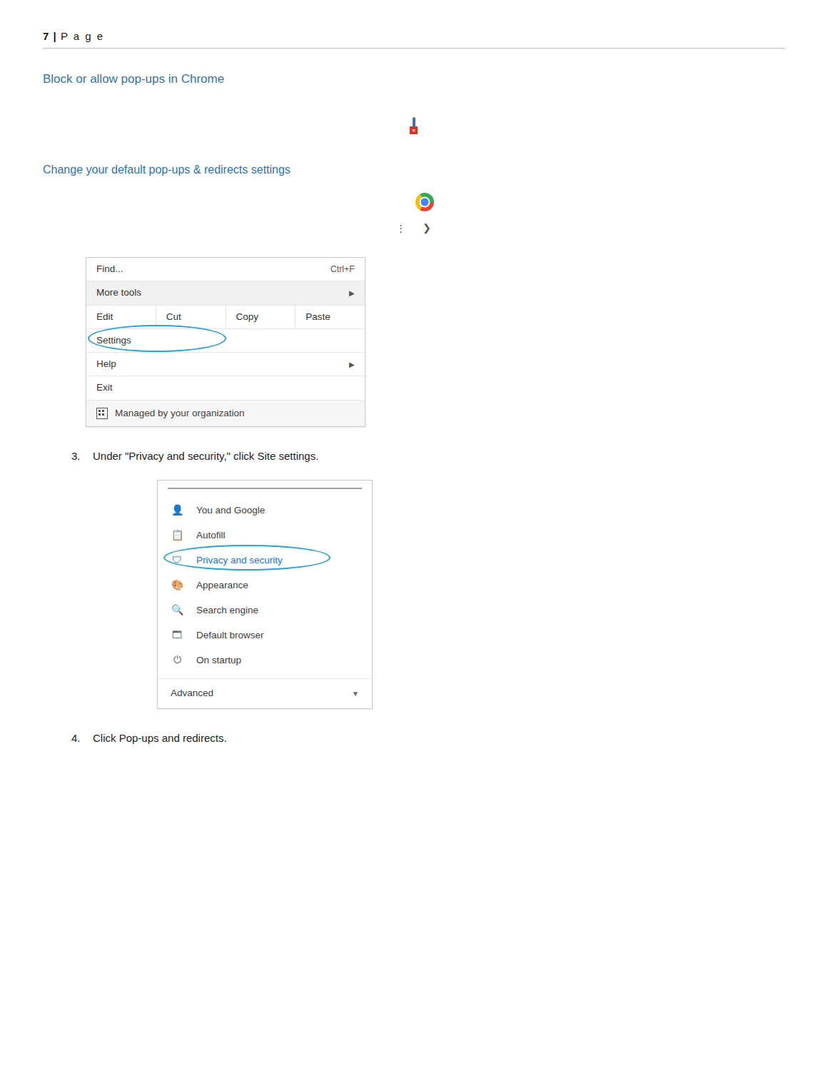7 | P a g e
Block or allow pop-ups in Chrome
×
Change your default pop-ups & redirects settings
⋮❯
Find... Ctrl+F
More tools ▶
Edit
Cut
Copy
Paste
Settings
Help ▶
Exit
Managed by your organization
Under "Privacy and security," click Site settings.
👤 You and Google
📋 Autofill
🛡 Privacy and security
🎨 Appearance
🔍 Search engine
🗔 Default browser
⏻ On startup
Advanced ▼
Click Pop-ups and redirects.